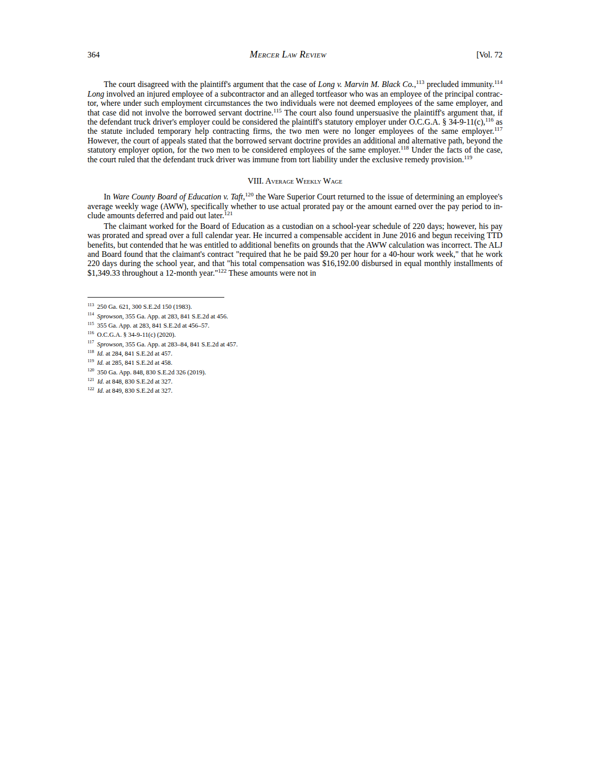364 Mercer Law Review [Vol. 72
The court disagreed with the plaintiff's argument that the case of Long v. Marvin M. Black Co.,113 precluded immunity.114 Long involved an injured employee of a subcontractor and an alleged tortfeasor who was an employee of the principal contractor, where under such employment circumstances the two individuals were not deemed employees of the same employer, and that case did not involve the borrowed servant doctrine.115 The court also found unpersuasive the plaintiff's argument that, if the defendant truck driver's employer could be considered the plaintiff's statutory employer under O.C.G.A. § 34-9-11(c),116 as the statute included temporary help contracting firms, the two men were no longer employees of the same employer.117 However, the court of appeals stated that the borrowed servant doctrine provides an additional and alternative path, beyond the statutory employer option, for the two men to be considered employees of the same employer.118 Under the facts of the case, the court ruled that the defendant truck driver was immune from tort liability under the exclusive remedy provision.119
VIII. Average Weekly Wage
In Ware County Board of Education v. Taft,120 the Ware Superior Court returned to the issue of determining an employee's average weekly wage (AWW), specifically whether to use actual prorated pay or the amount earned over the pay period to include amounts deferred and paid out later.121
The claimant worked for the Board of Education as a custodian on a school-year schedule of 220 days; however, his pay was prorated and spread over a full calendar year. He incurred a compensable accident in June 2016 and begun receiving TTD benefits, but contended that he was entitled to additional benefits on grounds that the AWW calculation was incorrect. The ALJ and Board found that the claimant's contract "required that he be paid $9.20 per hour for a 40-hour work week," that he work 220 days during the school year, and that "his total compensation was $16,192.00 disbursed in equal monthly installments of $1,349.33 throughout a 12-month year."122 These amounts were not in
113 250 Ga. 621, 300 S.E.2d 150 (1983).
114 Sprowson, 355 Ga. App. at 283, 841 S.E.2d at 456.
115 355 Ga. App. at 283, 841 S.E.2d at 456–57.
116 O.C.G.A. § 34-9-11(c) (2020).
117 Sprowson, 355 Ga. App. at 283–84, 841 S.E.2d at 457.
118 Id. at 284, 841 S.E.2d at 457.
119 Id. at 285, 841 S.E.2d at 458.
120 350 Ga. App. 848, 830 S.E.2d 326 (2019).
121 Id. at 848, 830 S.E.2d at 327.
122 Id. at 849, 830 S.E.2d at 327.